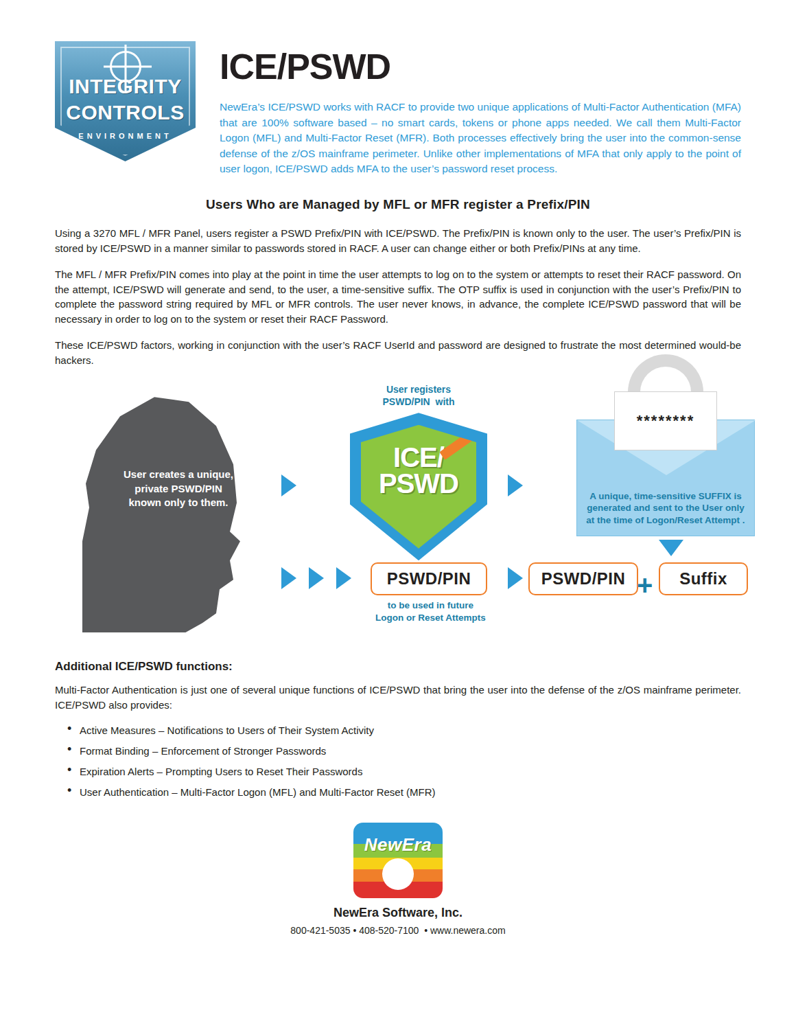INTEGRITY
CONTROLS
ENVIRONMENT
ICE/PSWD
NewEra’s ICE/PSWD works with RACF to provide two unique applications of Multi-Factor Authentication (MFA) that are 100% software based – no smart cards, tokens or phone apps needed. We call them Multi-Factor Logon (MFL) and Multi-Factor Reset (MFR). Both processes effectively bring the user into the common-sense defense of the z/OS mainframe perimeter. Unlike other implementations of MFA that only apply to the point of user logon, ICE/PSWD adds MFA to the user’s password reset process.
Users Who are Managed by MFL or MFR register a Prefix/PIN
Using a 3270 MFL / MFR Panel, users register a PSWD Prefix/PIN with ICE/PSWD. The Prefix/PIN is known only to the user. The user’s Prefix/PIN is stored by ICE/PSWD in a manner similar to passwords stored in RACF. A user can change either or both Prefix/PINs at any time.
The MFL / MFR Prefix/PIN comes into play at the point in time the user attempts to log on to the system or attempts to reset their RACF password. On the attempt, ICE/PSWD will generate and send, to the user, a time-sensitive suffix. The OTP suffix is used in conjunction with the user’s Prefix/PIN to complete the password string required by MFL or MFR controls. The user never knows, in advance, the complete ICE/PSWD password that will be necessary in order to log on to the system or reset their RACF Password.
These ICE/PSWD factors, working in conjunction with the user’s RACF UserId and password are designed to frustrate the most determined would-be hackers.
User creates a unique, private PSWD/PIN known only to them.
User registers
PSWD/PIN with
ICE/
PSWD
********
A unique, time-sensitive SUFFIX is generated and sent to the User only at the time of Logon/Reset Attempt .
PSWD/PIN
to be used in future
Logon or Reset Attempts
PSWD/PIN
+
Suffix
Additional ICE/PSWD functions:
Multi-Factor Authentication is just one of several unique functions of ICE/PSWD that bring the user into the defense of the z/OS mainframe perimeter. ICE/PSWD also provides:
Active Measures – Notifications to Users of Their System Activity
Format Binding – Enforcement of Stronger Passwords
Expiration Alerts – Prompting Users to Reset Their Passwords
User Authentication – Multi-Factor Logon (MFL) and Multi-Factor Reset (MFR)
NewEra
NewEra Software, Inc.
800-421-5035 • 408-520-7100 • www.newera.com